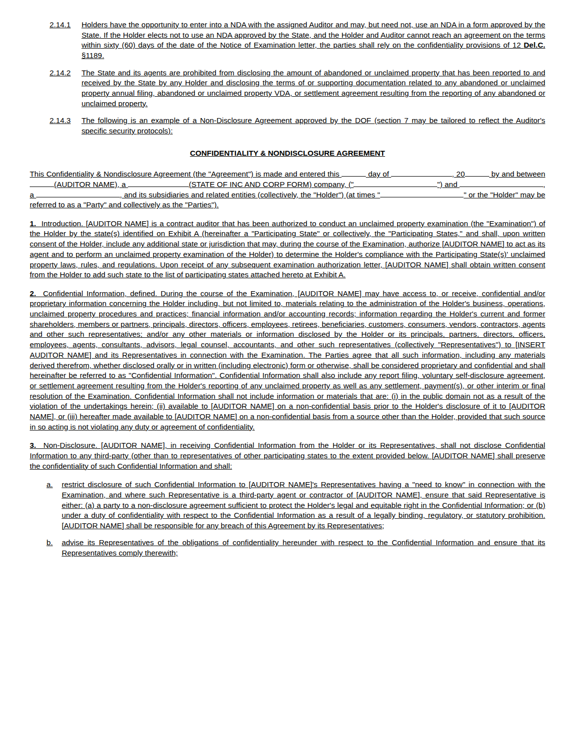2.14.1 Holders have the opportunity to enter into a NDA with the assigned Auditor and may, but need not, use an NDA in a form approved by the State. If the Holder elects not to use an NDA approved by the State, and the Holder and Auditor cannot reach an agreement on the terms within sixty (60) days of the date of the Notice of Examination letter, the parties shall rely on the confidentiality provisions of 12 Del.C. §1189.
2.14.2 The State and its agents are prohibited from disclosing the amount of abandoned or unclaimed property that has been reported to and received by the State by any Holder and disclosing the terms of or supporting documentation related to any abandoned or unclaimed property annual filing, abandoned or unclaimed property VDA, or settlement agreement resulting from the reporting of any abandoned or unclaimed property.
2.14.3 The following is an example of a Non-Disclosure Agreement approved by the DOF (section 7 may be tailored to reflect the Auditor's specific security protocols):
CONFIDENTIALITY & NONDISCLOSURE AGREEMENT
This Confidentiality & Nondisclosure Agreement (the "Agreement") is made and entered this day of , 20 by and between (AUDITOR NAME), a (STATE OF INC AND CORP FORM) company, (" ") and , a , and its subsidiaries and related entities (collectively, the "Holder") (at times " " or the "Holder" may be referred to as a "Party" and collectively as the "Parties").
1. Introduction. [AUDITOR NAME] is a contract auditor that has been authorized to conduct an unclaimed property examination (the "Examination") of the Holder by the state(s) identified on Exhibit A (hereinafter a "Participating State" or collectively, the "Participating States," and shall, upon written consent of the Holder, include any additional state or jurisdiction that may, during the course of the Examination, authorize [AUDITOR NAME] to act as its agent and to perform an unclaimed property examination of the Holder) to determine the Holder's compliance with the Participating State(s)' unclaimed property laws, rules, and regulations. Upon receipt of any subsequent examination authorization letter, [AUDITOR NAME] shall obtain written consent from the Holder to add such state to the list of participating states attached hereto at Exhibit A.
2. Confidential Information, defined. During the course of the Examination, [AUDITOR NAME] may have access to, or receive, confidential and/or proprietary information concerning the Holder including, but not limited to, materials relating to the administration of the Holder's business, operations, unclaimed property procedures and practices; financial information and/or accounting records; information regarding the Holder's current and former shareholders, members or partners, principals, directors, officers, employees, retirees, beneficiaries, customers, consumers, vendors, contractors, agents and other such representatives; and/or any other materials or information disclosed by the Holder or its principals, partners, directors, officers, employees, agents, consultants, advisors, legal counsel, accountants, and other such representatives (collectively "Representatives") to [INSERT AUDITOR NAME] and its Representatives in connection with the Examination. The Parties agree that all such information, including any materials derived therefrom, whether disclosed orally or in written (including electronic) form or otherwise, shall be considered proprietary and confidential and shall hereinafter be referred to as "Confidential Information". Confidential Information shall also include any report filing, voluntary self-disclosure agreement, or settlement agreement resulting from the Holder's reporting of any unclaimed property as well as any settlement, payment(s), or other interim or final resolution of the Examination. Confidential Information shall not include information or materials that are: (i) in the public domain not as a result of the violation of the undertakings herein; (ii) available to [AUDITOR NAME] on a non-confidential basis prior to the Holder's disclosure of it to [AUDITOR NAME], or (iii) hereafter made available to [AUDITOR NAME] on a non-confidential basis from a source other than the Holder, provided that such source in so acting is not violating any duty or agreement of confidentiality.
3. Non-Disclosure. [AUDITOR NAME], in receiving Confidential Information from the Holder or its Representatives, shall not disclose Confidential Information to any third-party (other than to representatives of other participating states to the extent provided below. [AUDITOR NAME] shall preserve the confidentiality of such Confidential Information and shall:
a. restrict disclosure of such Confidential Information to [AUDITOR NAME]'s Representatives having a "need to know" in connection with the Examination, and where such Representative is a third-party agent or contractor of [AUDITOR NAME], ensure that said Representative is either: (a) a party to a non-disclosure agreement sufficient to protect the Holder's legal and equitable right in the Confidential Information; or (b) under a duty of confidentiality with respect to the Confidential Information as a result of a legally binding, regulatory, or statutory prohibition. [AUDITOR NAME] shall be responsible for any breach of this Agreement by its Representatives;
b. advise its Representatives of the obligations of confidentiality hereunder with respect to the Confidential Information and ensure that its Representatives comply therewith;